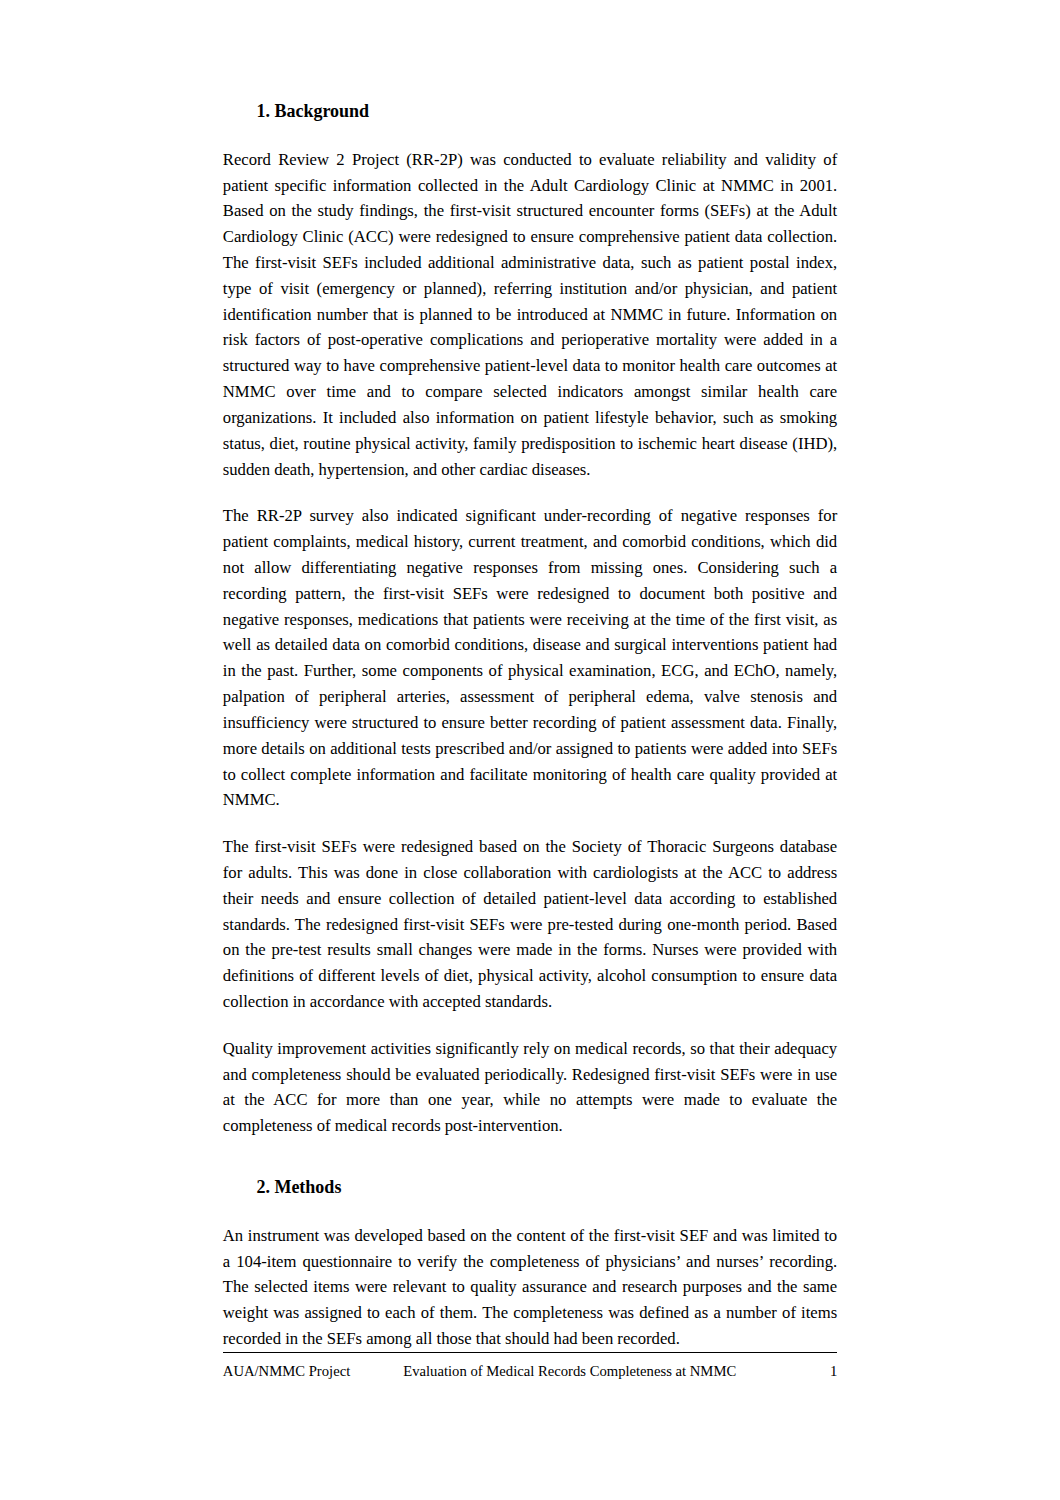1. Background
Record Review 2 Project (RR-2P) was conducted to evaluate reliability and validity of patient specific information collected in the Adult Cardiology Clinic at NMMC in 2001. Based on the study findings, the first-visit structured encounter forms (SEFs) at the Adult Cardiology Clinic (ACC) were redesigned to ensure comprehensive patient data collection. The first-visit SEFs included additional administrative data, such as patient postal index, type of visit (emergency or planned), referring institution and/or physician, and patient identification number that is planned to be introduced at NMMC in future. Information on risk factors of post-operative complications and perioperative mortality were added in a structured way to have comprehensive patient-level data to monitor health care outcomes at NMMC over time and to compare selected indicators amongst similar health care organizations. It included also information on patient lifestyle behavior, such as smoking status, diet, routine physical activity, family predisposition to ischemic heart disease (IHD), sudden death, hypertension, and other cardiac diseases.
The RR-2P survey also indicated significant under-recording of negative responses for patient complaints, medical history, current treatment, and comorbid conditions, which did not allow differentiating negative responses from missing ones. Considering such a recording pattern, the first-visit SEFs were redesigned to document both positive and negative responses, medications that patients were receiving at the time of the first visit, as well as detailed data on comorbid conditions, disease and surgical interventions patient had in the past. Further, some components of physical examination, ECG, and EChO, namely, palpation of peripheral arteries, assessment of peripheral edema, valve stenosis and insufficiency were structured to ensure better recording of patient assessment data. Finally, more details on additional tests prescribed and/or assigned to patients were added into SEFs to collect complete information and facilitate monitoring of health care quality provided at NMMC.
The first-visit SEFs were redesigned based on the Society of Thoracic Surgeons database for adults. This was done in close collaboration with cardiologists at the ACC to address their needs and ensure collection of detailed patient-level data according to established standards. The redesigned first-visit SEFs were pre-tested during one-month period. Based on the pre-test results small changes were made in the forms. Nurses were provided with definitions of different levels of diet, physical activity, alcohol consumption to ensure data collection in accordance with accepted standards.
Quality improvement activities significantly rely on medical records, so that their adequacy and completeness should be evaluated periodically. Redesigned first-visit SEFs were in use at the ACC for more than one year, while no attempts were made to evaluate the completeness of medical records post-intervention.
2. Methods
An instrument was developed based on the content of the first-visit SEF and was limited to a 104-item questionnaire to verify the completeness of physicians’ and nurses’ recording. The selected items were relevant to quality assurance and research purposes and the same weight was assigned to each of them. The completeness was defined as a number of items recorded in the SEFs among all those that should had been recorded.
AUA/NMMC Project
Evaluation of Medical Records Completeness at NMMC
1